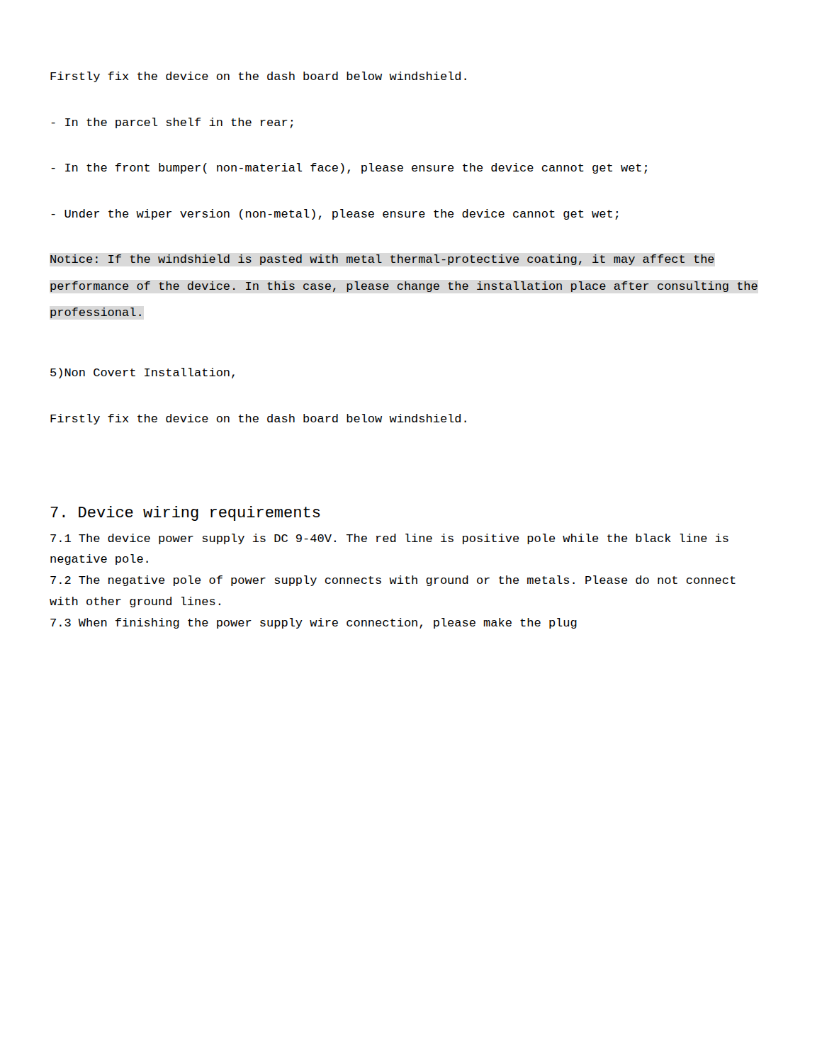Firstly fix the device on the dash board below windshield.
- In the parcel shelf in the rear;
- In the front bumper( non-material face), please ensure the device cannot get wet;
- Under the wiper version (non-metal), please ensure the device cannot get wet;
Notice: If the windshield is pasted with metal thermal-protective coating, it may affect the performance of the device. In this case, please change the installation place after consulting the professional.
5)Non Covert Installation,
Firstly fix the device on the dash board below windshield.
7. Device wiring requirements
7.1 The device power supply is DC 9-40V. The red line is positive pole while the black line is negative pole.
7.2 The negative pole of power supply connects with ground or the metals. Please do not connect with other ground lines.
7.3 When finishing the power supply wire connection, please make the plug